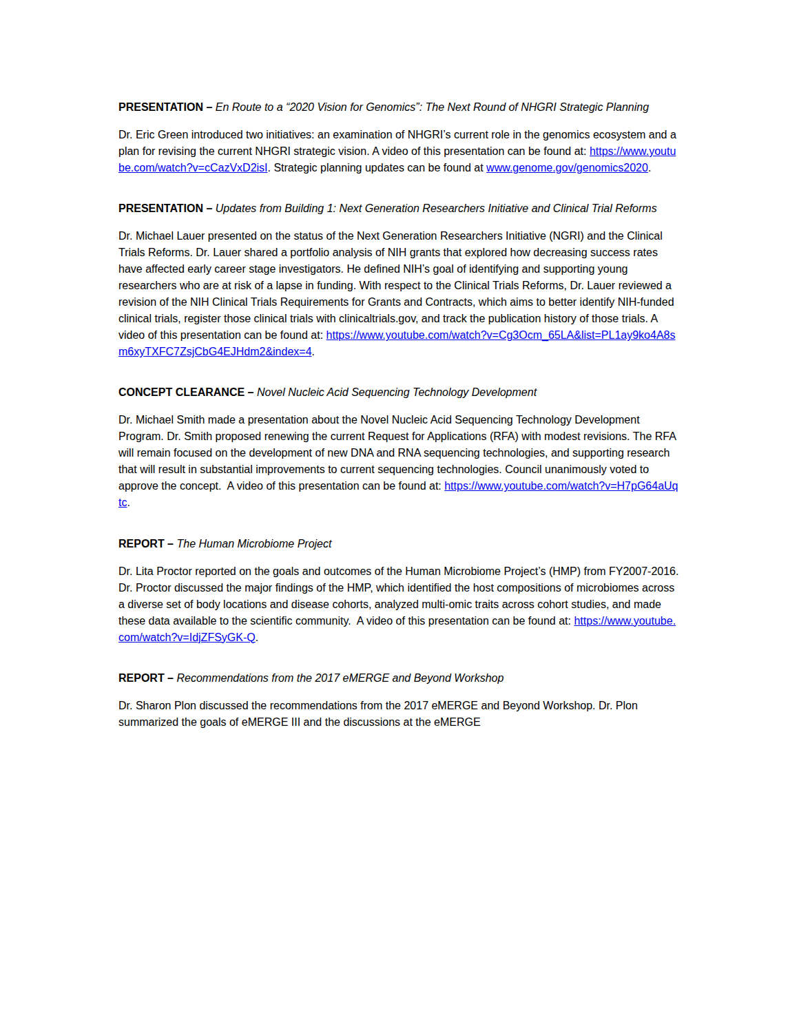PRESENTATION – En Route to a “2020 Vision for Genomics”: The Next Round of NHGRI Strategic Planning
Dr. Eric Green introduced two initiatives: an examination of NHGRI’s current role in the genomics ecosystem and a plan for revising the current NHGRI strategic vision. A video of this presentation can be found at: https://www.youtube.com/watch?v=cCazVxD2isI. Strategic planning updates can be found at www.genome.gov/genomics2020.
PRESENTATION – Updates from Building 1: Next Generation Researchers Initiative and Clinical Trial Reforms
Dr. Michael Lauer presented on the status of the Next Generation Researchers Initiative (NGRI) and the Clinical Trials Reforms. Dr. Lauer shared a portfolio analysis of NIH grants that explored how decreasing success rates have affected early career stage investigators. He defined NIH’s goal of identifying and supporting young researchers who are at risk of a lapse in funding. With respect to the Clinical Trials Reforms, Dr. Lauer reviewed a revision of the NIH Clinical Trials Requirements for Grants and Contracts, which aims to better identify NIH-funded clinical trials, register those clinical trials with clinicaltrials.gov, and track the publication history of those trials. A video of this presentation can be found at: https://www.youtube.com/watch?v=Cg3Ocm_65LA&list=PL1ay9ko4A8sm6xyTXFC7ZsjCbG4EJHdm2&index=4.
CONCEPT CLEARANCE – Novel Nucleic Acid Sequencing Technology Development
Dr. Michael Smith made a presentation about the Novel Nucleic Acid Sequencing Technology Development Program. Dr. Smith proposed renewing the current Request for Applications (RFA) with modest revisions. The RFA will remain focused on the development of new DNA and RNA sequencing technologies, and supporting research that will result in substantial improvements to current sequencing technologies. Council unanimously voted to approve the concept. A video of this presentation can be found at: https://www.youtube.com/watch?v=H7pG64aUqtc.
REPORT – The Human Microbiome Project
Dr. Lita Proctor reported on the goals and outcomes of the Human Microbiome Project’s (HMP) from FY2007-2016. Dr. Proctor discussed the major findings of the HMP, which identified the host compositions of microbiomes across a diverse set of body locations and disease cohorts, analyzed multi-omic traits across cohort studies, and made these data available to the scientific community. A video of this presentation can be found at: https://www.youtube.com/watch?v=IdjZFSyGK-Q.
REPORT – Recommendations from the 2017 eMERGE and Beyond Workshop
Dr. Sharon Plon discussed the recommendations from the 2017 eMERGE and Beyond Workshop. Dr. Plon summarized the goals of eMERGE III and the discussions at the eMERGE